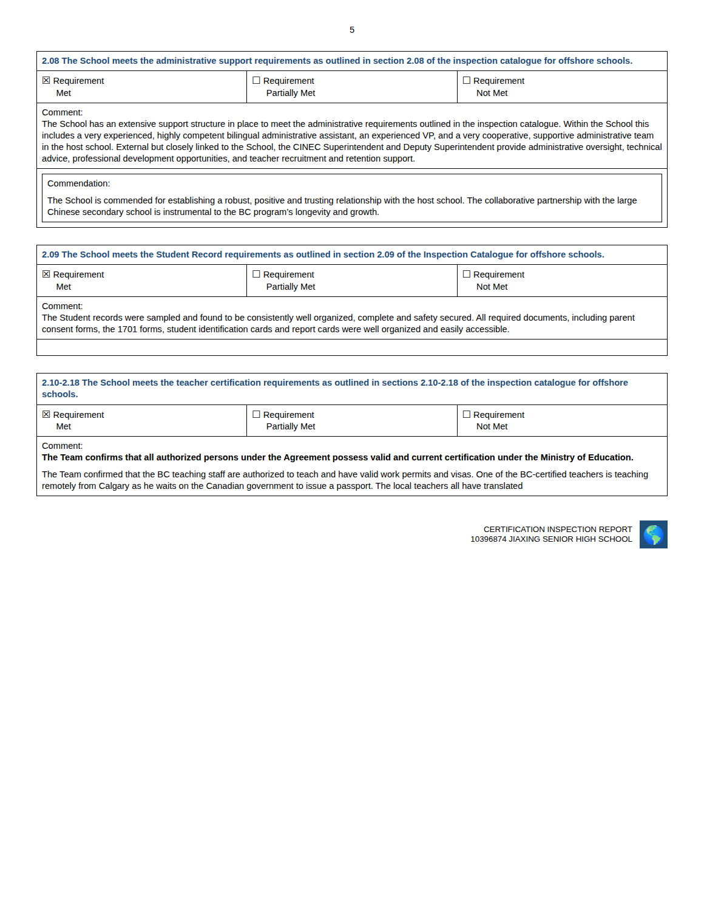5
| 2.08 The School meets the administrative support requirements as outlined in section 2.08 of the inspection catalogue for offshore schools. |
| ☒ Requirement Met | ☐ Requirement Partially Met | ☐ Requirement Not Met |
| Comment: The School has an extensive support structure in place to meet the administrative requirements outlined in the inspection catalogue. Within the School this includes a very experienced, highly competent bilingual administrative assistant, an experienced VP, and a very cooperative, supportive administrative team in the host school. External but closely linked to the School, the CINEC Superintendent and Deputy Superintendent provide administrative oversight, technical advice, professional development opportunities, and teacher recruitment and retention support. |
| Commendation: The School is commended for establishing a robust, positive and trusting relationship with the host school. The collaborative partnership with the large Chinese secondary school is instrumental to the BC program’s longevity and growth. |
| 2.09 The School meets the Student Record requirements as outlined in section 2.09 of the Inspection Catalogue for offshore schools. |
| ☒ Requirement Met | ☐ Requirement Partially Met | ☐ Requirement Not Met |
| Comment: The Student records were sampled and found to be consistently well organized, complete and safety secured. All required documents, including parent consent forms, the 1701 forms, student identification cards and report cards were well organized and easily accessible. |
| 2.10-2.18 The School meets the teacher certification requirements as outlined in sections 2.10-2.18 of the inspection catalogue for offshore schools. |
| ☒ Requirement Met | ☐ Requirement Partially Met | ☐ Requirement Not Met |
| Comment: The Team confirms that all authorized persons under the Agreement possess valid and current certification under the Ministry of Education. The Team confirmed that the BC teaching staff are authorized to teach and have valid work permits and visas. One of the BC-certified teachers is teaching remotely from Calgary as he waits on the Canadian government to issue a passport. The local teachers all have translated |
CERTIFICATION INSPECTION REPORT
10396874 JIAXING SENIOR HIGH SCHOOL
🌎